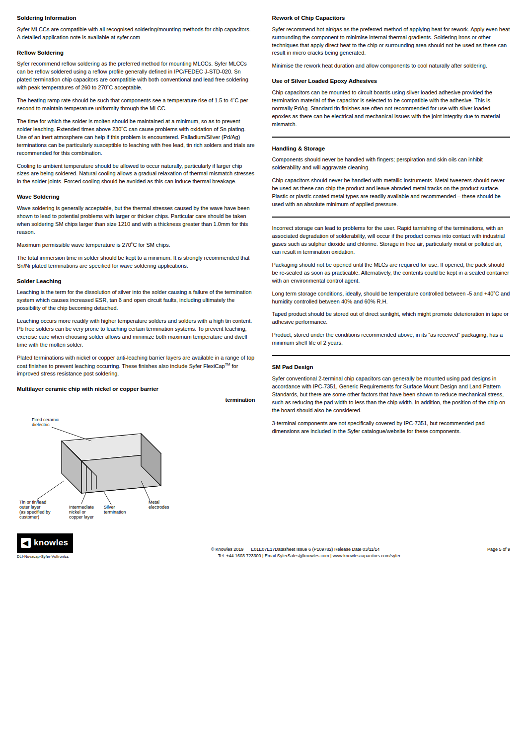Soldering Information
Syfer MLCCs are compatible with all recognised soldering/mounting methods for chip capacitors. A detailed application note is available at syfer.com
Reflow Soldering
Syfer recommend reflow soldering as the preferred method for mounting MLCCs. Syfer MLCCs can be reflow soldered using a reflow profile generally defined in IPC/FEDEC J-STD-020. Sn plated termination chip capacitors are compatible with both conventional and lead free soldering with peak temperatures of 260 to 270˚C acceptable.
The heating ramp rate should be such that components see a temperature rise of 1.5 to 4˚C per second to maintain temperature uniformity through the MLCC.
The time for which the solder is molten should be maintained at a minimum, so as to prevent solder leaching. Extended times above 230˚C can cause problems with oxidation of Sn plating. Use of an inert atmosphere can help if this problem is encountered. Palladium/Silver (Pd/Ag) terminations can be particularly susceptible to leaching with free lead, tin rich solders and trials are recommended for this combination.
Cooling to ambient temperature should be allowed to occur naturally, particularly if larger chip sizes are being soldered. Natural cooling allows a gradual relaxation of thermal mismatch stresses in the solder joints. Forced cooling should be avoided as this can induce thermal breakage.
Wave Soldering
Wave soldering is generally acceptable, but the thermal stresses caused by the wave have been shown to lead to potential problems with larger or thicker chips. Particular care should be taken when soldering SM chips larger than size 1210 and with a thickness greater than 1.0mm for this reason.
Maximum permissible wave temperature is 270˚C for SM chips.
The total immersion time in solder should be kept to a minimum. It is strongly recommended that Sn/Ni plated terminations are specified for wave soldering applications.
Solder Leaching
Leaching is the term for the dissolution of silver into the solder causing a failure of the termination system which causes increased ESR, tan δ and open circuit faults, including ultimately the possibility of the chip becoming detached.
Leaching occurs more readily with higher temperature solders and solders with a high tin content. Pb free solders can be very prone to leaching certain termination systems. To prevent leaching, exercise care when choosing solder allows and minimize both maximum temperature and dwell time with the molten solder.
Plated terminations with nickel or copper anti-leaching barrier layers are available in a range of top coat finishes to prevent leaching occurring. These finishes also include Syfer FlexiCapTM for improved stress resistance post soldering.
Multilayer ceramic chip with nickel or copper barrier
termination
Rework of Chip Capacitors
Syfer recommend hot air/gas as the preferred method of applying heat for rework. Apply even heat surrounding the component to minimise internal thermal gradients. Soldering irons or other techniques that apply direct heat to the chip or surrounding area should not be used as these can result in micro cracks being generated.
Minimise the rework heat duration and allow components to cool naturally after soldering.
Use of Silver Loaded Epoxy Adhesives
Chip capacitors can be mounted to circuit boards using silver loaded adhesive provided the termination material of the capacitor is selected to be compatible with the adhesive. This is normally PdAg. Standard tin finishes are often not recommended for use with silver loaded epoxies as there can be electrical and mechanical issues with the joint integrity due to material mismatch.
Handling & Storage
Components should never be handled with fingers; perspiration and skin oils can inhibit solderability and will aggravate cleaning.
Chip capacitors should never be handled with metallic instruments. Metal tweezers should never be used as these can chip the product and leave abraded metal tracks on the product surface. Plastic or plastic coated metal types are readily available and recommended – these should be used with an absolute minimum of applied pressure.
Incorrect storage can lead to problems for the user. Rapid tarnishing of the terminations, with an associated degradation of solderability, will occur if the product comes into contact with industrial gases such as sulphur dioxide and chlorine. Storage in free air, particularly moist or polluted air, can result in termination oxidation.
Packaging should not be opened until the MLCs are required for use. If opened, the pack should be re-sealed as soon as practicable. Alternatively, the contents could be kept in a sealed container with an environmental control agent.
Long term storage conditions, ideally, should be temperature controlled between -5 and +40˚C and humidity controlled between 40% and 60% R.H.
Taped product should be stored out of direct sunlight, which might promote deterioration in tape or adhesive performance.
Product, stored under the conditions recommended above, in its “as received” packaging, has a minimum shelf life of 2 years.
SM Pad Design
Syfer conventional 2-terminal chip capacitors can generally be mounted using pad designs in accordance with IPC-7351, Generic Requirements for Surface Mount Design and Land Pattern Standards, but there are some other factors that have been shown to reduce mechanical stress, such as reducing the pad width to less than the chip width. In addition, the position of the chip on the board should also be considered.
3-terminal components are not specifically covered by IPC-7351, but recommended pad dimensions are included in the Syfer catalogue/website for these components.
◀knowles
DLI·Novacap·Syfer·Voltronics
© Knowles 2019 E01E07E17Datasheet Issue 6 (P109782) Release Date 03/11/14 Page 5 of 9
Tel: +44 1603 723300 | Email SyferSales@knowles.com | www.knowlescapacitors.com/syfer